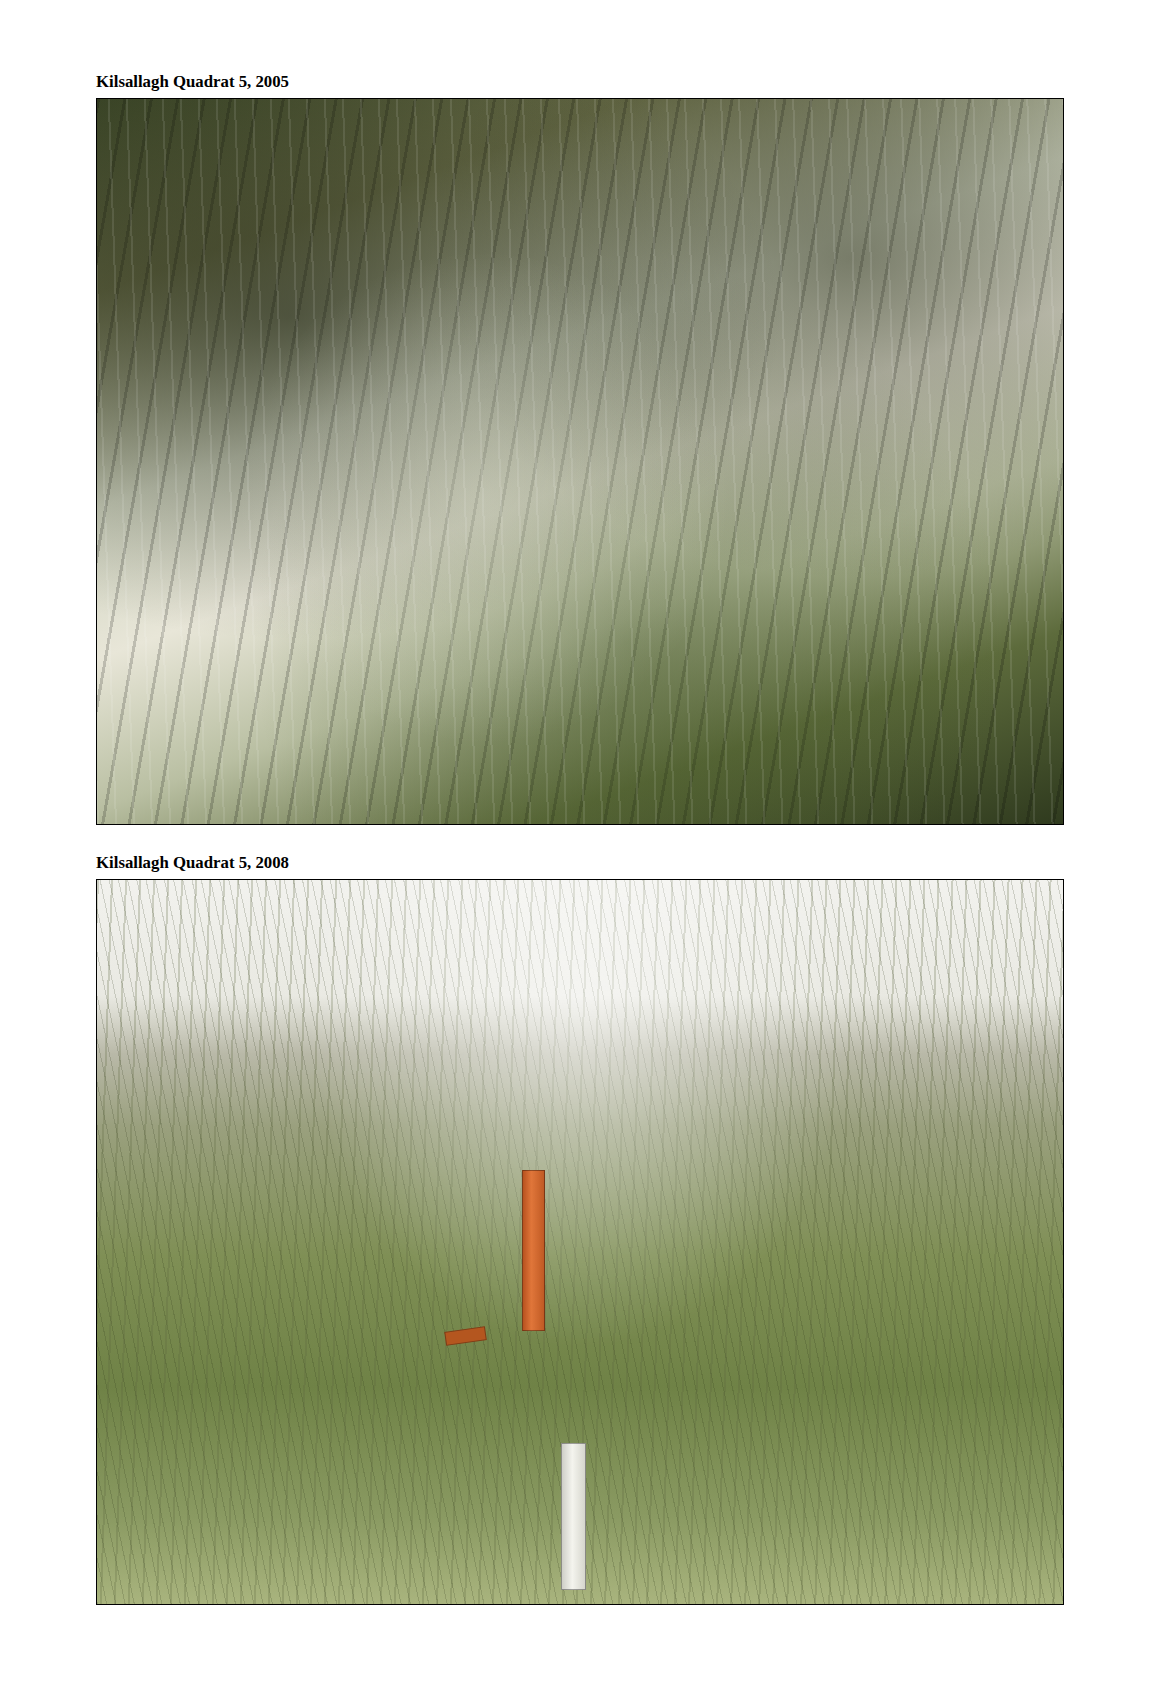Kilsallagh Quadrat 5, 2005
Kilsallagh Quadrat 5, 2008